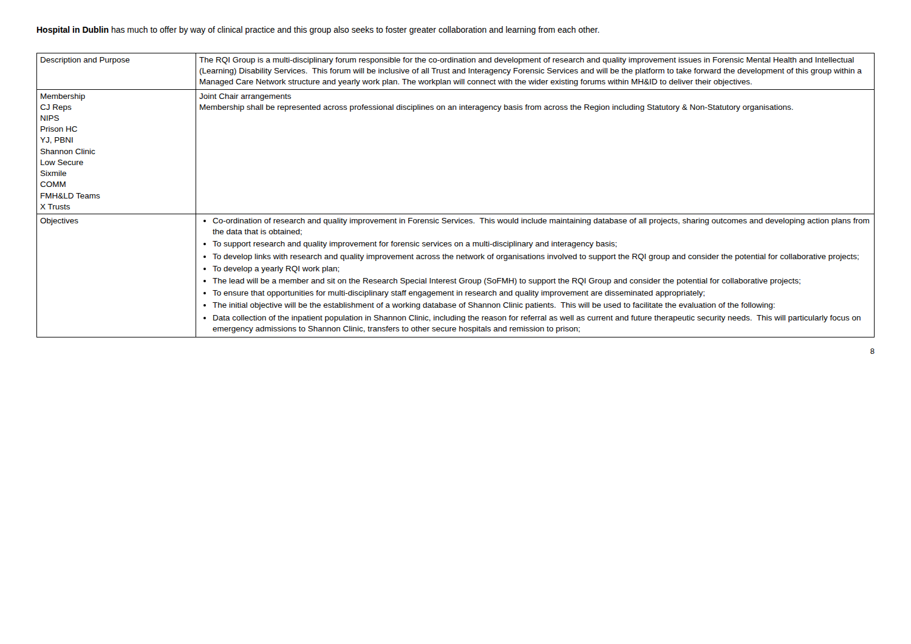Hospital in Dublin has much to offer by way of clinical practice and this group also seeks to foster greater collaboration and learning from each other.
| Description and Purpose | The RQI Group is a multi-disciplinary forum responsible for the co-ordination and development of research and quality improvement issues in Forensic Mental Health and Intellectual (Learning) Disability Services. This forum will be inclusive of all Trust and Interagency Forensic Services and will be the platform to take forward the development of this group within a Managed Care Network structure and yearly work plan. The workplan will connect with the wider existing forums within MH&ID to deliver their objectives. |
| Membership CJ Reps NIPS Prison HC YJ, PBNI Shannon Clinic Low Secure Sixmile COMM FMH&LD Teams X Trusts | Joint Chair arrangements Membership shall be represented across professional disciplines on an interagency basis from across the Region including Statutory & Non-Statutory organisations. |
| Objectives | Co-ordination of research and quality improvement in Forensic Services. This would include maintaining database of all projects, sharing outcomes and developing action plans from the data that is obtained; To support research and quality improvement for forensic services on a multi-disciplinary and interagency basis; To develop links with research and quality improvement across the network of organisations involved to support the RQI group and consider the potential for collaborative projects; To develop a yearly RQI work plan; The lead will be a member and sit on the Research Special Interest Group (SoFMH) to support the RQI Group and consider the potential for collaborative projects; To ensure that opportunities for multi-disciplinary staff engagement in research and quality improvement are disseminated appropriately; The initial objective will be the establishment of a working database of Shannon Clinic patients. This will be used to facilitate the evaluation of the following: Data collection of the inpatient population in Shannon Clinic, including the reason for referral as well as current and future therapeutic security needs. This will particularly focus on emergency admissions to Shannon Clinic, transfers to other secure hospitals and remission to prison; |
8